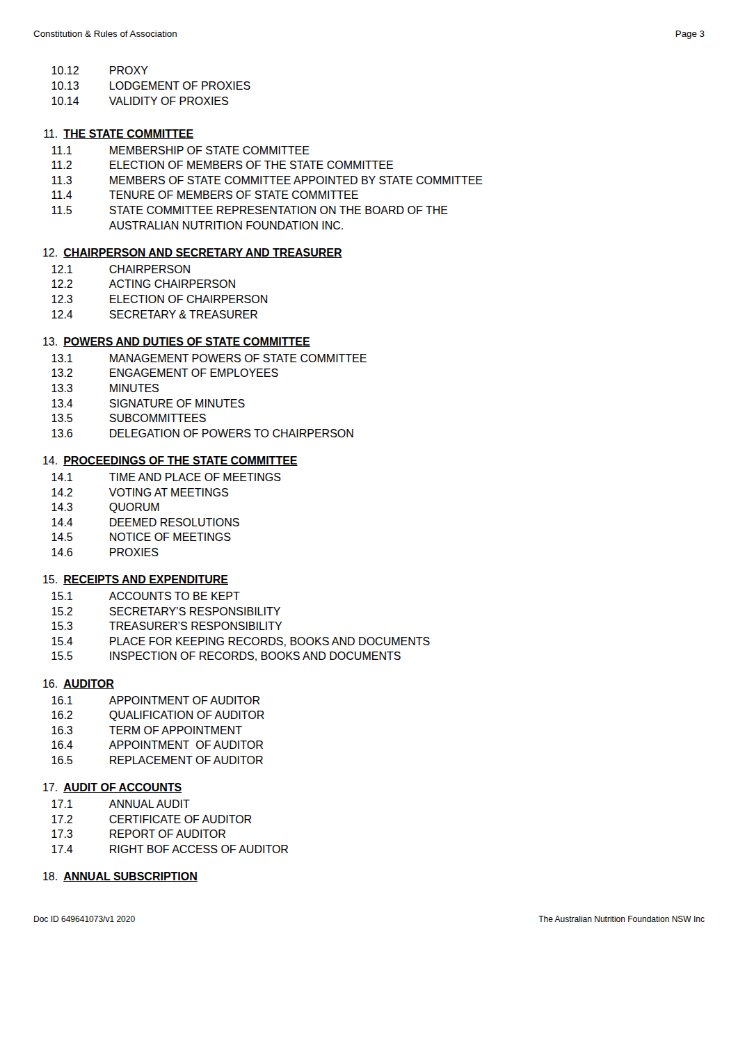Constitution & Rules of Association Page 3
10.12 PROXY
10.13 LODGEMENT OF PROXIES
10.14 VALIDITY OF PROXIES
11. The State Committee
11.1 MEMBERSHIP OF STATE COMMITTEE
11.2 ELECTION OF MEMBERS OF THE STATE COMMITTEE
11.3 MEMBERS OF STATE COMMITTEE APPOINTED BY STATE COMMITTEE
11.4 TENURE OF MEMBERS OF STATE COMMITTEE
11.5 STATE COMMITTEE REPRESENTATION ON THE BOARD OF THEAUSTRALIAN NUTRITION FOUNDATION INC.
12. Chairperson and Secretary and Treasurer
12.1 CHAIRPERSON
12.2 ACTING CHAIRPERSON
12.3 ELECTION OF CHAIRPERSON
12.4 SECRETARY & TREASURER
13. Powers and Duties of State Committee
13.1 MANAGEMENT POWERS OF STATE COMMITTEE
13.2 ENGAGEMENT OF EMPLOYEES
13.3 MINUTES
13.4 SIGNATURE OF MINUTES
13.5 SUBCOMMITTEES
13.6 DELEGATION OF POWERS TO CHAIRPERSON
14. Proceedings of the State Committee
14.1 TIME AND PLACE OF MEETINGS
14.2 VOTING AT MEETINGS
14.3 QUORUM
14.4 DEEMED RESOLUTIONS
14.5 NOTICE OF MEETINGS
14.6 PROXIES
15. Receipts and Expenditure
15.1 ACCOUNTS TO BE KEPT
15.2 SECRETARY’S RESPONSIBILITY
15.3 TREASURER’S RESPONSIBILITY
15.4 PLACE FOR KEEPING RECORDS, BOOKS AND DOCUMENTS
15.5 INSPECTION OF RECORDS, BOOKS AND DOCUMENTS
16. Auditor
16.1 APPOINTMENT OF AUDITOR
16.2 QUALIFICATION OF AUDITOR
16.3 TERM OF APPOINTMENT
16.4 APPOINTMENT OF AUDITOR
16.5 REPLACEMENT OF AUDITOR
17. Audit of Accounts
17.1 ANNUAL AUDIT
17.2 CERTIFICATE OF AUDITOR
17.3 REPORT OF AUDITOR
17.4 RIGHT BOF ACCESS OF AUDITOR
18. Annual Subscription
Doc ID 649641073/v1 2020 The Australian Nutrition Foundation NSW Inc